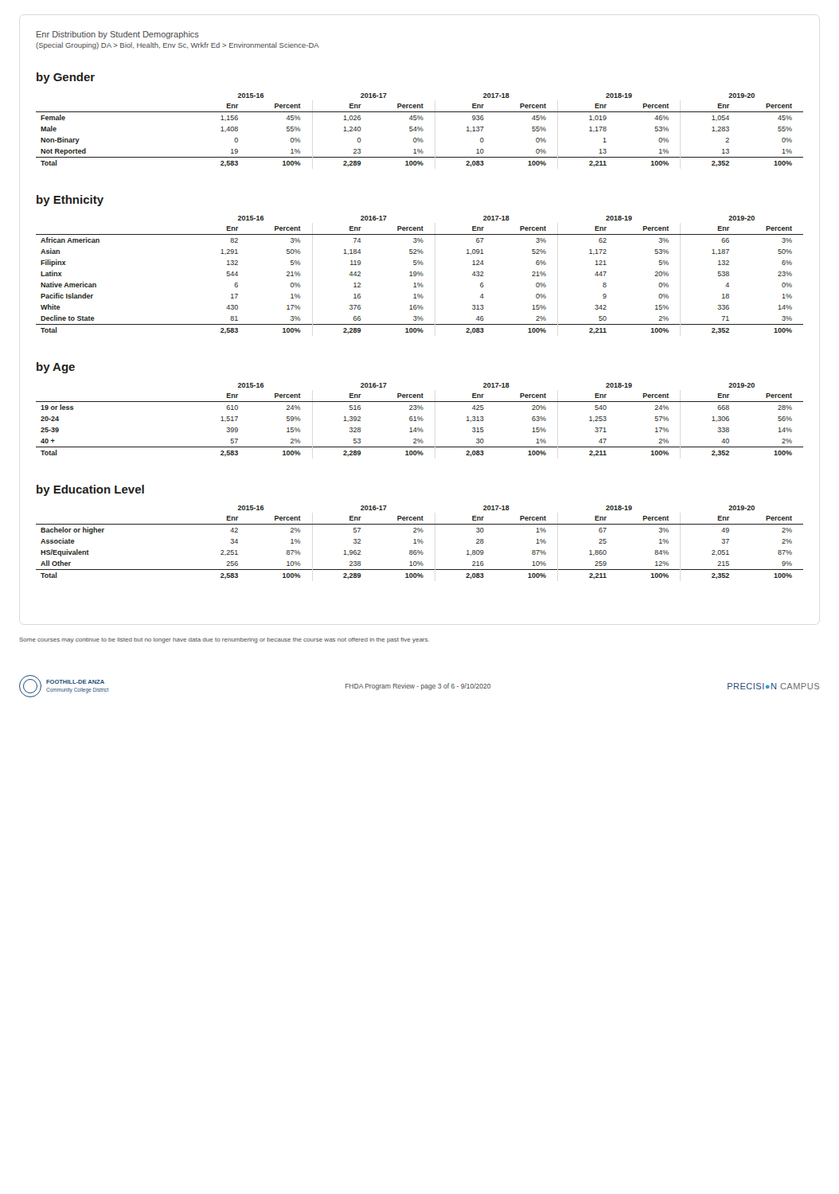Enr Distribution by Student Demographics
(Special Grouping) DA > Biol, Health, Env Sc, Wrkfr Ed > Environmental Science-DA
by Gender
| | 2015-16 | 2016-17 | 2017-18 | 2018-19 | 2019-20 |
| --- | --- | --- | --- | --- | --- |
| | Enr | Percent | Enr | Percent | Enr | Percent | Enr | Percent | Enr | Percent |
| Female | 1,156 | 45% | 1,026 | 45% | 936 | 45% | 1,019 | 46% | 1,054 | 45% |
| Male | 1,408 | 55% | 1,240 | 54% | 1,137 | 55% | 1,178 | 53% | 1,283 | 55% |
| Non-Binary | 0 | 0% | 0 | 0% | 0 | 0% | 1 | 0% | 2 | 0% |
| Not Reported | 19 | 1% | 23 | 1% | 10 | 0% | 13 | 1% | 13 | 1% |
| Total | 2,583 | 100% | 2,289 | 100% | 2,083 | 100% | 2,211 | 100% | 2,352 | 100% |
by Ethnicity
| | 2015-16 | 2016-17 | 2017-18 | 2018-19 | 2019-20 |
| --- | --- | --- | --- | --- | --- |
| | Enr | Percent | Enr | Percent | Enr | Percent | Enr | Percent | Enr | Percent |
| African American | 82 | 3% | 74 | 3% | 67 | 3% | 62 | 3% | 66 | 3% |
| Asian | 1,291 | 50% | 1,184 | 52% | 1,091 | 52% | 1,172 | 53% | 1,187 | 50% |
| Filipinx | 132 | 5% | 119 | 5% | 124 | 6% | 121 | 5% | 132 | 6% |
| Latinx | 544 | 21% | 442 | 19% | 432 | 21% | 447 | 20% | 538 | 23% |
| Native American | 6 | 0% | 12 | 1% | 6 | 0% | 8 | 0% | 4 | 0% |
| Pacific Islander | 17 | 1% | 16 | 1% | 4 | 0% | 9 | 0% | 18 | 1% |
| White | 430 | 17% | 376 | 16% | 313 | 15% | 342 | 15% | 336 | 14% |
| Decline to State | 81 | 3% | 66 | 3% | 46 | 2% | 50 | 2% | 71 | 3% |
| Total | 2,583 | 100% | 2,289 | 100% | 2,083 | 100% | 2,211 | 100% | 2,352 | 100% |
by Age
| | 2015-16 | 2016-17 | 2017-18 | 2018-19 | 2019-20 |
| --- | --- | --- | --- | --- | --- |
| | Enr | Percent | Enr | Percent | Enr | Percent | Enr | Percent | Enr | Percent |
| 19 or less | 610 | 24% | 516 | 23% | 425 | 20% | 540 | 24% | 668 | 28% |
| 20-24 | 1,517 | 59% | 1,392 | 61% | 1,313 | 63% | 1,253 | 57% | 1,306 | 56% |
| 25-39 | 399 | 15% | 328 | 14% | 315 | 15% | 371 | 17% | 338 | 14% |
| 40 + | 57 | 2% | 53 | 2% | 30 | 1% | 47 | 2% | 40 | 2% |
| Total | 2,583 | 100% | 2,289 | 100% | 2,083 | 100% | 2,211 | 100% | 2,352 | 100% |
by Education Level
| | 2015-16 | 2016-17 | 2017-18 | 2018-19 | 2019-20 |
| --- | --- | --- | --- | --- | --- |
| | Enr | Percent | Enr | Percent | Enr | Percent | Enr | Percent | Enr | Percent |
| Bachelor or higher | 42 | 2% | 57 | 2% | 30 | 1% | 67 | 3% | 49 | 2% |
| Associate | 34 | 1% | 32 | 1% | 28 | 1% | 25 | 1% | 37 | 2% |
| HS/Equivalent | 2,251 | 87% | 1,962 | 86% | 1,809 | 87% | 1,860 | 84% | 2,051 | 87% |
| All Other | 256 | 10% | 238 | 10% | 216 | 10% | 259 | 12% | 215 | 9% |
| Total | 2,583 | 100% | 2,289 | 100% | 2,083 | 100% | 2,211 | 100% | 2,352 | 100% |
Some courses may continue to be listed but no longer have data due to renumbering or because the course was not offered in the past five years.
FOOTHILL-DE ANZA
Community College District
FHDA Program Review - page 3 of 6 - 9/10/2020
PRECISI●N CAMPUS